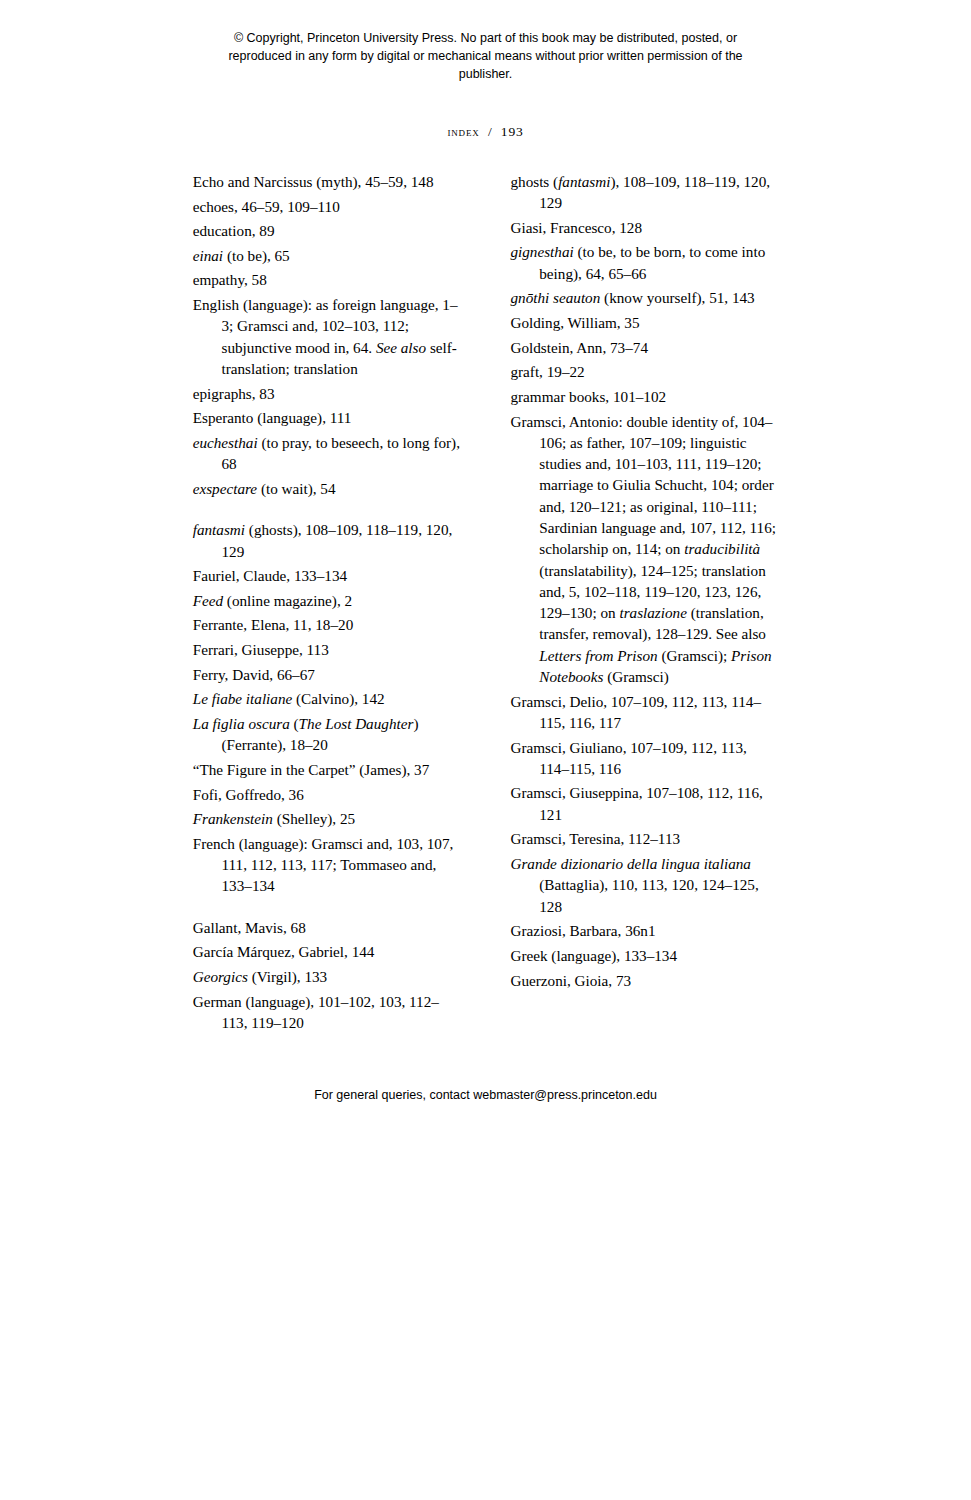© Copyright, Princeton University Press. No part of this book may be distributed, posted, or reproduced in any form by digital or mechanical means without prior written permission of the publisher.
index / 193
Echo and Narcissus (myth), 45–59, 148
echoes, 46–59, 109–110
education, 89
einai (to be), 65
empathy, 58
English (language): as foreign language, 1–3; Gramsci and, 102–103, 112; subjunctive mood in, 64. See also self-translation; translation
epigraphs, 83
Esperanto (language), 111
euchesthai (to pray, to beseech, to long for), 68
exspectare (to wait), 54
fantasmi (ghosts), 108–109, 118–119, 120, 129
Fauriel, Claude, 133–134
Feed (online magazine), 2
Ferrante, Elena, 11, 18–20
Ferrari, Giuseppe, 113
Ferry, David, 66–67
Le fiabe italiane (Calvino), 142
La figlia oscura (The Lost Daughter) (Ferrante), 18–20
“The Figure in the Carpet” (James), 37
Fofi, Goffredo, 36
Frankenstein (Shelley), 25
French (language): Gramsci and, 103, 107, 111, 112, 113, 117; Tommaseo and, 133–134
Gallant, Mavis, 68
García Márquez, Gabriel, 144
Georgics (Virgil), 133
German (language), 101–102, 103, 112–113, 119–120
ghosts (fantasmi), 108–109, 118–119, 120, 129
Giasi, Francesco, 128
gignesthai (to be, to be born, to come into being), 64, 65–66
gnōthi seauton (know yourself), 51, 143
Golding, William, 35
Goldstein, Ann, 73–74
graft, 19–22
grammar books, 101–102
Gramsci, Antonio: double identity of, 104–106; as father, 107–109; linguistic studies and, 101–103, 111, 119–120; marriage to Giulia Schucht, 104; order and, 120–121; as original, 110–111; Sardinian language and, 107, 112, 116; scholarship on, 114; on traducibilità (translatability), 124–125; translation and, 5, 102–118, 119–120, 123, 126, 129–130; on traslazione (translation, transfer, removal), 128–129. See also Letters from Prison (Gramsci); Prison Notebooks (Gramsci)
Gramsci, Delio, 107–109, 112, 113, 114–115, 116, 117
Gramsci, Giuliano, 107–109, 112, 113, 114–115, 116
Gramsci, Giuseppina, 107–108, 112, 116, 121
Gramsci, Teresina, 112–113
Grande dizionario della lingua italiana (Battaglia), 110, 113, 120, 124–125, 128
Graziosi, Barbara, 36n1
Greek (language), 133–134
Guerzoni, Gioia, 73
For general queries, contact webmaster@press.princeton.edu